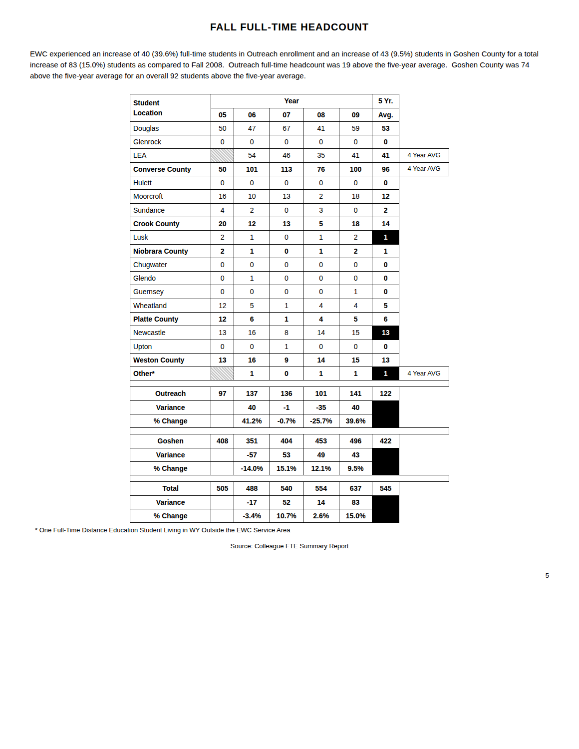FALL FULL-TIME HEADCOUNT
EWC experienced an increase of 40 (39.6%) full-time students in Outreach enrollment and an increase of 43 (9.5%) students in Goshen County for a total increase of 83 (15.0%) students as compared to Fall 2008. Outreach full-time headcount was 19 above the five-year average. Goshen County was 74 above the five-year average for an overall 92 students above the five-year average.
| Student Location | Year | 5 Yr. | |
| --- | --- | --- | --- |
| 05 | 06 | 07 | 08 | 09 | Avg. | |
| Douglas | 50 | 47 | 67 | 41 | 59 | 53 | |
| Glenrock | 0 | 0 | 0 | 0 | 0 | 0 | |
| LEA | | 54 | 46 | 35 | 41 | 41 | 4 Year AVG |
| Converse County | 50 | 101 | 113 | 76 | 100 | 96 | 4 Year AVG |
| Hulett | 0 | 0 | 0 | 0 | 0 | 0 | |
| Moorcroft | 16 | 10 | 13 | 2 | 18 | 12 | |
| Sundance | 4 | 2 | 0 | 3 | 0 | 2 | |
| Crook County | 20 | 12 | 13 | 5 | 18 | 14 | |
| Lusk | 2 | 1 | 0 | 1 | 2 | 1 | |
| Niobrara County | 2 | 1 | 0 | 1 | 2 | 1 | |
| Chugwater | 0 | 0 | 0 | 0 | 0 | 0 | |
| Glendo | 0 | 1 | 0 | 0 | 0 | 0 | |
| Guernsey | 0 | 0 | 0 | 0 | 1 | 0 | |
| Wheatland | 12 | 5 | 1 | 4 | 4 | 5 | |
| Platte County | 12 | 6 | 1 | 4 | 5 | 6 | |
| Newcastle | 13 | 16 | 8 | 14 | 15 | 13 | |
| Upton | 0 | 0 | 1 | 0 | 0 | 0 | |
| Weston County | 13 | 16 | 9 | 14 | 15 | 13 | |
| Other* | | 1 | 0 | 1 | 1 | 1 | 4 Year AVG |
| Outreach | 97 | 137 | 136 | 101 | 141 | 122 | |
| Variance | | 40 | -1 | -35 | 40 | | |
| % Change | | 41.2% | -0.7% | -25.7% | 39.6% | | |
| Goshen | 408 | 351 | 404 | 453 | 496 | 422 | |
| Variance | | -57 | 53 | 49 | 43 | | |
| % Change | | -14.0% | 15.1% | 12.1% | 9.5% | | |
| Total | 505 | 488 | 540 | 554 | 637 | 545 | |
| Variance | | -17 | 52 | 14 | 83 | | |
| % Change | | -3.4% | 10.7% | 2.6% | 15.0% | | |
* One Full-Time Distance Education Student Living in WY Outside the EWC Service Area
Source: Colleague FTE Summary Report
5